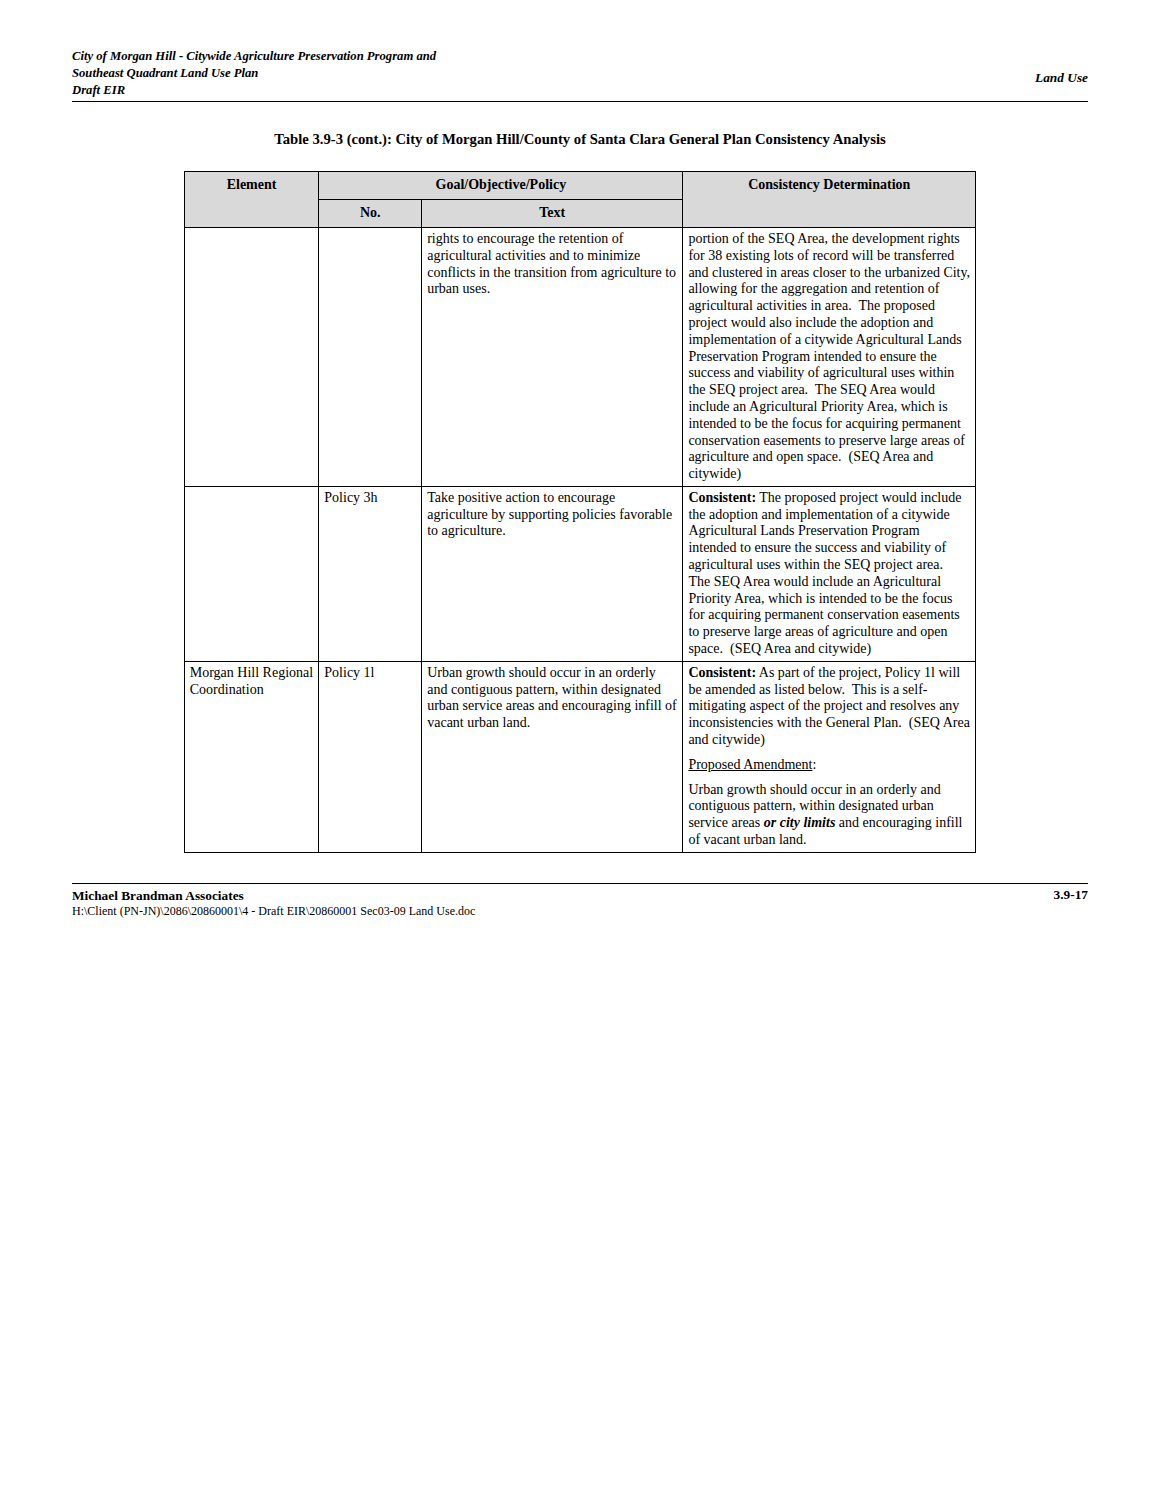City of Morgan Hill - Citywide Agriculture Preservation Program and
Southeast Quadrant Land Use Plan
Draft EIR
Land Use
Table 3.9-3 (cont.): City of Morgan Hill/County of Santa Clara General Plan Consistency Analysis
| Element | Goal/Objective/Policy | Consistency Determination |
| --- | --- | --- |
| No. | Text |
| | | rights to encourage the retention of agricultural activities and to minimize conflicts in the transition from agriculture to urban uses. | portion of the SEQ Area, the development rights for 38 existing lots of record will be transferred and clustered in areas closer to the urbanized City, allowing for the aggregation and retention of agricultural activities in area. The proposed project would also include the adoption and implementation of a citywide Agricultural Lands Preservation Program intended to ensure the success and viability of agricultural uses within the SEQ project area. The SEQ Area would include an Agricultural Priority Area, which is intended to be the focus for acquiring permanent conservation easements to preserve large areas of agriculture and open space. (SEQ Area and citywide) |
| | Policy 3h | Take positive action to encourage agriculture by supporting policies favorable to agriculture. | Consistent: The proposed project would include the adoption and implementation of a citywide Agricultural Lands Preservation Program intended to ensure the success and viability of agricultural uses within the SEQ project area. The SEQ Area would include an Agricultural Priority Area, which is intended to be the focus for acquiring permanent conservation easements to preserve large areas of agriculture and open space. (SEQ Area and citywide) |
| Morgan Hill Regional Coordination | Policy 1l | Urban growth should occur in an orderly and contiguous pattern, within designated urban service areas and encouraging infill of vacant urban land. | Consistent: As part of the project, Policy 1l will be amended as listed below. This is a self-mitigating aspect of the project and resolves any inconsistencies with the General Plan. (SEQ Area and citywide) Proposed Amendment : Urban growth should occur in an orderly and contiguous pattern, within designated urban service areas or city limits and encouraging infill of vacant urban land. |
Michael Brandman Associates
H:\Client (PN-JN)\2086\20860001\4 - Draft EIR\20860001 Sec03-09 Land Use.doc
3.9-17